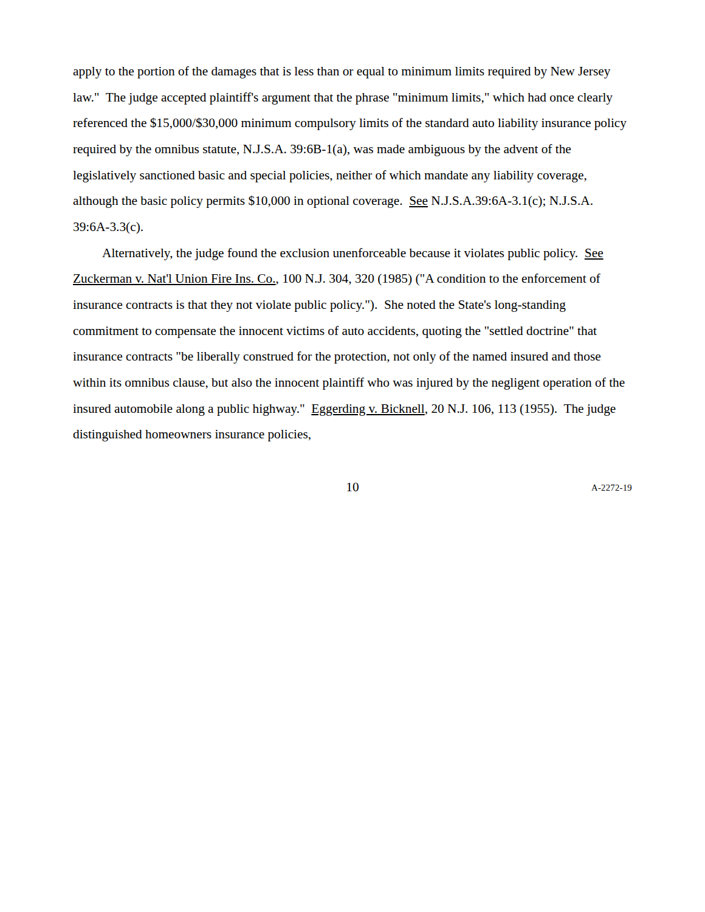apply to the portion of the damages that is less than or equal to minimum limits required by New Jersey law." The judge accepted plaintiff's argument that the phrase "minimum limits," which had once clearly referenced the $15,000/$30,000 minimum compulsory limits of the standard auto liability insurance policy required by the omnibus statute, N.J.S.A. 39:6B-1(a), was made ambiguous by the advent of the legislatively sanctioned basic and special policies, neither of which mandate any liability coverage, although the basic policy permits $10,000 in optional coverage. See N.J.S.A.39:6A-3.1(c); N.J.S.A. 39:6A-3.3(c).
Alternatively, the judge found the exclusion unenforceable because it violates public policy. See Zuckerman v. Nat'l Union Fire Ins. Co., 100 N.J. 304, 320 (1985) ("A condition to the enforcement of insurance contracts is that they not violate public policy."). She noted the State's long-standing commitment to compensate the innocent victims of auto accidents, quoting the "settled doctrine" that insurance contracts "be liberally construed for the protection, not only of the named insured and those within its omnibus clause, but also the innocent plaintiff who was injured by the negligent operation of the insured automobile along a public highway." Eggerding v. Bicknell, 20 N.J. 106, 113 (1955). The judge distinguished homeowners insurance policies,
10 A-2272-19